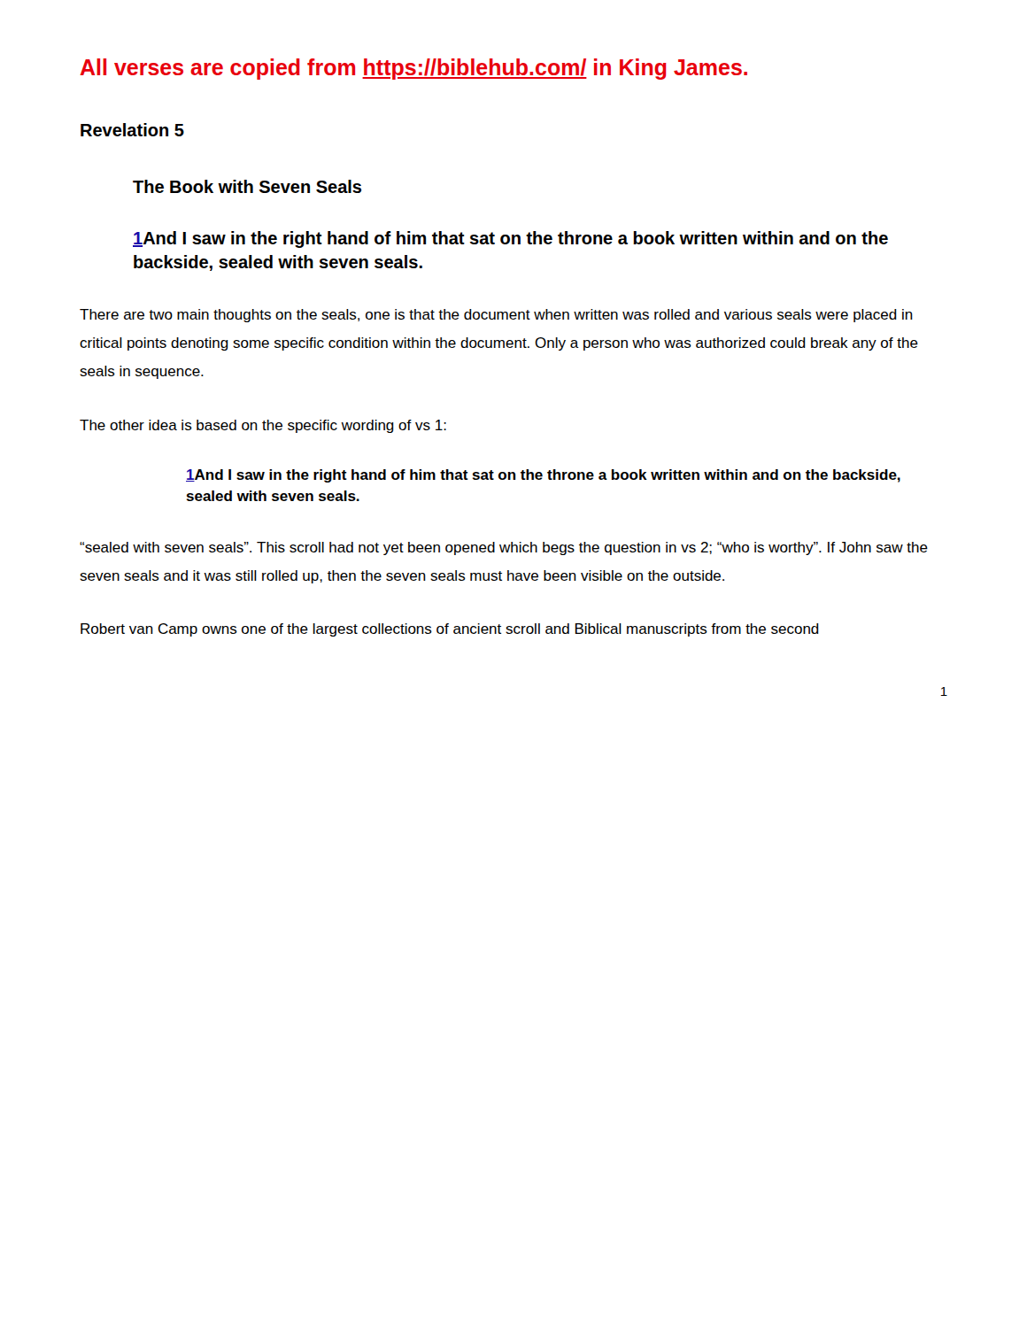All verses are copied from https://biblehub.com/ in King James.
Revelation 5
The Book with Seven Seals
1 And I saw in the right hand of him that sat on the throne a book written within and on the backside, sealed with seven seals.
There are two main thoughts on the seals, one is that the document when written was rolled and various seals were placed in critical points denoting some specific condition within the document. Only a person who was authorized could break any of the seals in sequence.
The other idea is based on the specific wording of vs 1:
1 And I saw in the right hand of him that sat on the throne a book written within and on the backside, sealed with seven seals.
“sealed with seven seals”. This scroll had not yet been opened which begs the question in vs 2; “who is worthy”. If John saw the seven seals and it was still rolled up, then the seven seals must have been visible on the outside.
Robert van Camp owns one of the largest collections of ancient scroll and Biblical manuscripts from the second
1